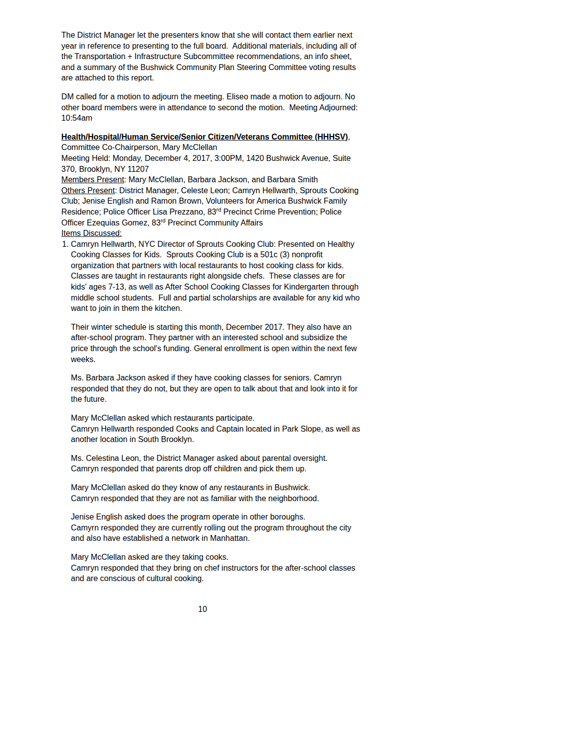The District Manager let the presenters know that she will contact them earlier next year in reference to presenting to the full board. Additional materials, including all of the Transportation + Infrastructure Subcommittee recommendations, an info sheet, and a summary of the Bushwick Community Plan Steering Committee voting results are attached to this report.
DM called for a motion to adjourn the meeting. Eliseo made a motion to adjourn. No other board members were in attendance to second the motion. Meeting Adjourned: 10:54am
Health/Hospital/Human Service/Senior Citizen/Veterans Committee (HHHSV), Committee Co-Chairperson, Mary McClellan
Meeting Held: Monday, December 4, 2017, 3:00PM, 1420 Bushwick Avenue, Suite 370, Brooklyn, NY 11207
Members Present: Mary McClellan, Barbara Jackson, and Barbara Smith
Others Present: District Manager, Celeste Leon; Camryn Hellwarth, Sprouts Cooking Club; Jenise English and Ramon Brown, Volunteers for America Bushwick Family Residence; Police Officer Lisa Prezzano, 83rd Precinct Crime Prevention; Police Officer Ezequias Gomez, 83rd Precinct Community Affairs
Items Discussed:
Camryn Hellwarth, NYC Director of Sprouts Cooking Club: Presented on Healthy Cooking Classes for Kids. Sprouts Cooking Club is a 501c (3) nonprofit organization that partners with local restaurants to host cooking class for kids. Classes are taught in restaurants right alongside chefs. These classes are for kids' ages 7-13, as well as After School Cooking Classes for Kindergarten through middle school students. Full and partial scholarships are available for any kid who want to join in them the kitchen.
Their winter schedule is starting this month, December 2017. They also have an after-school program. They partner with an interested school and subsidize the price through the school's funding. General enrollment is open within the next few weeks.
Ms. Barbara Jackson asked if they have cooking classes for seniors. Camryn responded that they do not, but they are open to talk about that and look into it for the future.
Mary McClellan asked which restaurants participate.
Camryn Hellwarth responded Cooks and Captain located in Park Slope, as well as another location in South Brooklyn.
Ms. Celestina Leon, the District Manager asked about parental oversight.
Camryn responded that parents drop off children and pick them up.
Mary McClellan asked do they know of any restaurants in Bushwick.
Camryn responded that they are not as familiar with the neighborhood.
Jenise English asked does the program operate in other boroughs.
Camyrn responded they are currently rolling out the program throughout the city and also have established a network in Manhattan.
Mary McClellan asked are they taking cooks.
Camryn responded that they bring on chef instructors for the after-school classes and are conscious of cultural cooking.
10